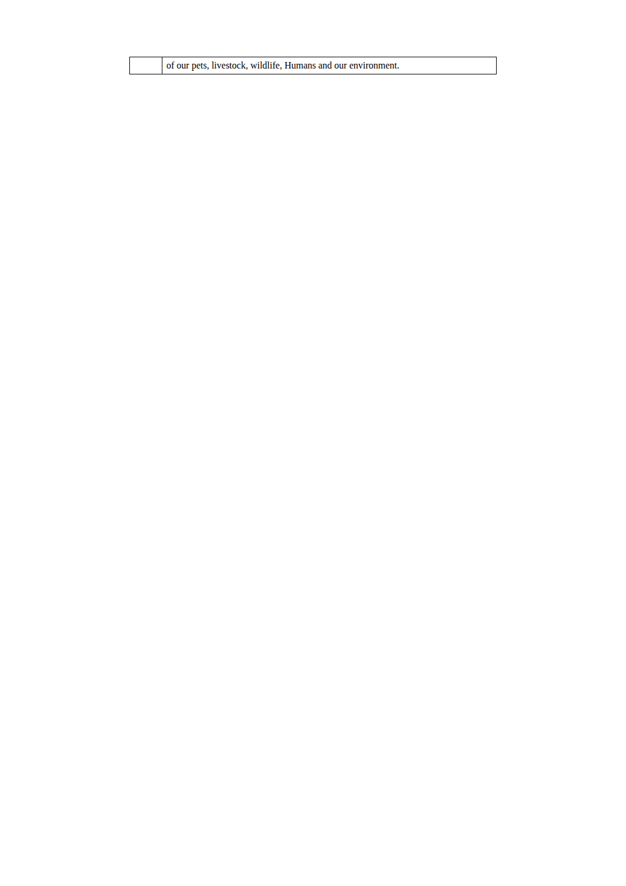| | of our pets, livestock, wildlife, Humans and our environment. |